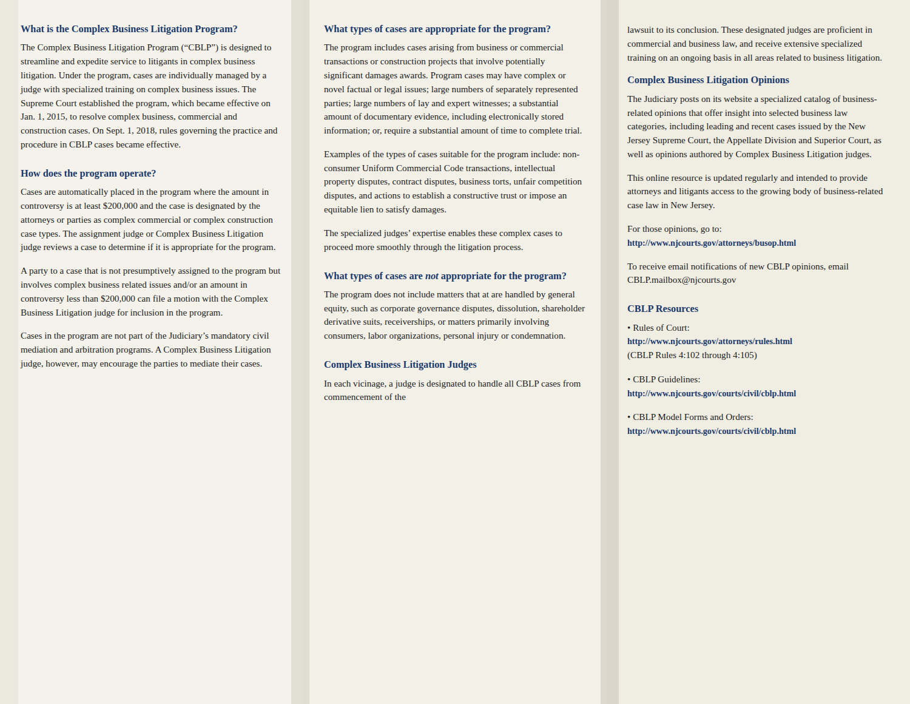What is the Complex Business Litigation Program?
The Complex Business Litigation Program (“CBLP”) is designed to streamline and expedite service to litigants in complex business litigation. Under the program, cases are individually managed by a judge with specialized training on complex business issues. The Supreme Court established the program, which became effective on Jan. 1, 2015, to resolve complex business, commercial and construction cases. On Sept. 1, 2018, rules governing the practice and procedure in CBLP cases became effective.
How does the program operate?
Cases are automatically placed in the program where the amount in controversy is at least $200,000 and the case is designated by the attorneys or parties as complex commercial or complex construction case types. The assignment judge or Complex Business Litigation judge reviews a case to determine if it is appropriate for the program.
A party to a case that is not presumptively assigned to the program but involves complex business related issues and/or an amount in controversy less than $200,000 can file a motion with the Complex Business Litigation judge for inclusion in the program.
Cases in the program are not part of the Judiciary’s mandatory civil mediation and arbitration programs. A Complex Business Litigation judge, however, may encourage the parties to mediate their cases.
What types of cases are appropriate for the program?
The program includes cases arising from business or commercial transactions or construction projects that involve potentially significant damages awards. Program cases may have complex or novel factual or legal issues; large numbers of separately represented parties; large numbers of lay and expert witnesses; a substantial amount of documentary evidence, including electronically stored information; or, require a substantial amount of time to complete trial.
Examples of the types of cases suitable for the program include: non-consumer Uniform Commercial Code transactions, intellectual property disputes, contract disputes, business torts, unfair competition disputes, and actions to establish a constructive trust or impose an equitable lien to satisfy damages.
The specialized judges’ expertise enables these complex cases to proceed more smoothly through the litigation process.
What types of cases are not appropriate for the program?
The program does not include matters that at are handled by general equity, such as corporate governance disputes, dissolution, shareholder derivative suits, receiverships, or matters primarily involving consumers, labor organizations, personal injury or condemnation.
Complex Business Litigation Judges
In each vicinage, a judge is designated to handle all CBLP cases from commencement of the
lawsuit to its conclusion. These designated judges are proficient in commercial and business law, and receive extensive specialized training on an ongoing basis in all areas related to business litigation.
Complex Business Litigation Opinions
The Judiciary posts on its website a specialized catalog of business-related opinions that offer insight into selected business law categories, including leading and recent cases issued by the New Jersey Supreme Court, the Appellate Division and Superior Court, as well as opinions authored by Complex Business Litigation judges.
This online resource is updated regularly and intended to provide attorneys and litigants access to the growing body of business-related case law in New Jersey.
For those opinions, go to:
http://www.njcourts.gov/attorneys/busop.html
To receive email notifications of new CBLP opinions, email CBLP.mailbox@njcourts.gov
CBLP Resources
Rules of Court:
http://www.njcourts.gov/attorneys/rules.html
(CBLP Rules 4:102 through 4:105)
CBLP Guidelines:
http://www.njcourts.gov/courts/civil/cblp.html
CBLP Model Forms and Orders:
http://www.njcourts.gov/courts/civil/cblp.html